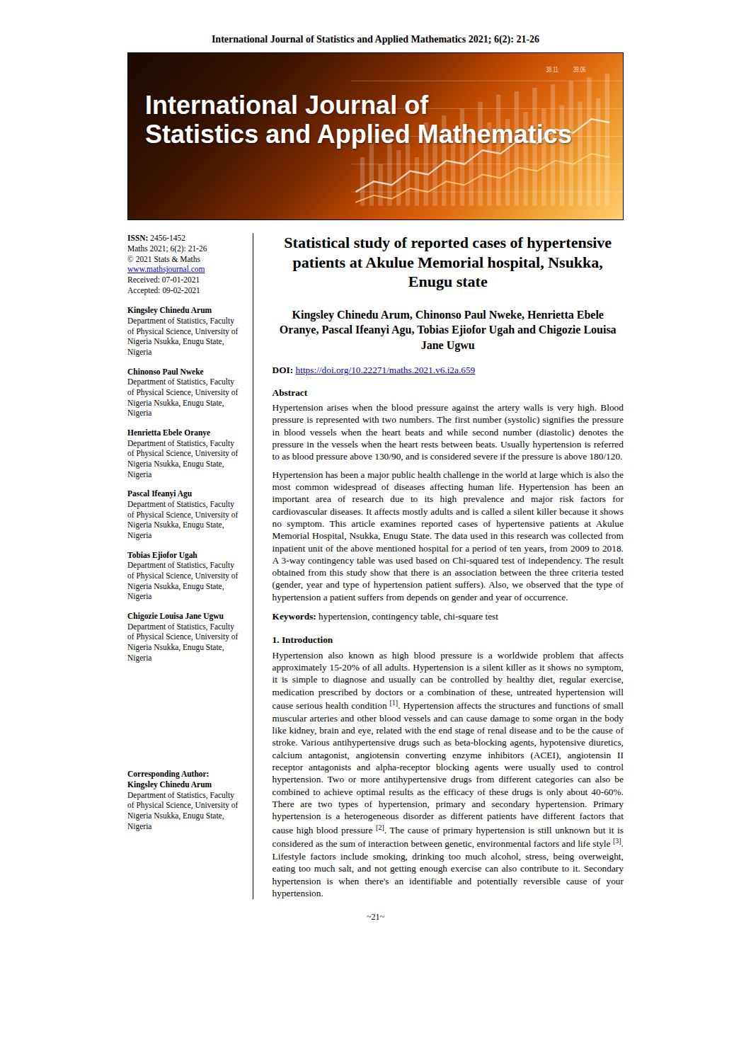International Journal of Statistics and Applied Mathematics 2021; 6(2): 21-26
38.11 39.06
International Journal of
Statistics and Applied Mathematics
ISSN: 2456-1452
Maths 2021; 6(2): 21-26
© 2021 Stats & Maths
www.mathsjournal.com
Received: 07-01-2021
Accepted: 09-02-2021
Kingsley Chinedu Arum
Department of Statistics, Faculty of Physical Science, University of Nigeria Nsukka, Enugu State, Nigeria
Chinonso Paul Nweke
Department of Statistics, Faculty of Physical Science, University of Nigeria Nsukka, Enugu State, Nigeria
Henrietta Ebele Oranye
Department of Statistics, Faculty of Physical Science, University of Nigeria Nsukka, Enugu State, Nigeria
Pascal Ifeanyi Agu
Department of Statistics, Faculty of Physical Science, University of Nigeria Nsukka, Enugu State, Nigeria
Tobias Ejiofor Ugah
Department of Statistics, Faculty of Physical Science, University of Nigeria Nsukka, Enugu State, Nigeria
Chigozie Louisa Jane Ugwu
Department of Statistics, Faculty of Physical Science, University of Nigeria Nsukka, Enugu State, Nigeria
Corresponding Author:
Kingsley Chinedu Arum
Department of Statistics, Faculty of Physical Science, University of Nigeria Nsukka, Enugu State, Nigeria
Statistical study of reported cases of hypertensive patients at Akulue Memorial hospital, Nsukka, Enugu state
Kingsley Chinedu Arum, Chinonso Paul Nweke, Henrietta Ebele Oranye, Pascal Ifeanyi Agu, Tobias Ejiofor Ugah and Chigozie Louisa Jane Ugwu
DOI: https://doi.org/10.22271/maths.2021.v6.i2a.659
Abstract
Hypertension arises when the blood pressure against the artery walls is very high. Blood pressure is represented with two numbers. The first number (systolic) signifies the pressure in blood vessels when the heart beats and while second number (diastolic) denotes the pressure in the vessels when the heart rests between beats. Usually hypertension is referred to as blood pressure above 130/90, and is considered severe if the pressure is above 180/120.
Hypertension has been a major public health challenge in the world at large which is also the most common widespread of diseases affecting human life. Hypertension has been an important area of research due to its high prevalence and major risk factors for cardiovascular diseases. It affects mostly adults and is called a silent killer because it shows no symptom. This article examines reported cases of hypertensive patients at Akulue Memorial Hospital, Nsukka, Enugu State. The data used in this research was collected from inpatient unit of the above mentioned hospital for a period of ten years, from 2009 to 2018. A 3-way contingency table was used based on Chi-squared test of independency. The result obtained from this study show that there is an association between the three criteria tested (gender, year and type of hypertension patient suffers). Also, we observed that the type of hypertension a patient suffers from depends on gender and year of occurrence.
Keywords: hypertension, contingency table, chi-square test
1. Introduction
Hypertension also known as high blood pressure is a worldwide problem that affects approximately 15-20% of all adults. Hypertension is a silent killer as it shows no symptom, it is simple to diagnose and usually can be controlled by healthy diet, regular exercise, medication prescribed by doctors or a combination of these, untreated hypertension will cause serious health condition [1]. Hypertension affects the structures and functions of small muscular arteries and other blood vessels and can cause damage to some organ in the body like kidney, brain and eye, related with the end stage of renal disease and to be the cause of stroke. Various antihypertensive drugs such as beta-blocking agents, hypotensive diuretics, calcium antagonist, angiotensin converting enzyme inhibitors (ACEI), angiotensin II receptor antagonists and alpha-receptor blocking agents were usually used to control hypertension. Two or more antihypertensive drugs from different categories can also be combined to achieve optimal results as the efficacy of these drugs is only about 40-60%. There are two types of hypertension, primary and secondary hypertension. Primary hypertension is a heterogeneous disorder as different patients have different factors that cause high blood pressure [2]. The cause of primary hypertension is still unknown but it is considered as the sum of interaction between genetic, environmental factors and life style [3]. Lifestyle factors include smoking, drinking too much alcohol, stress, being overweight, eating too much salt, and not getting enough exercise can also contribute to it. Secondary hypertension is when there's an identifiable and potentially reversible cause of your hypertension.
~21~